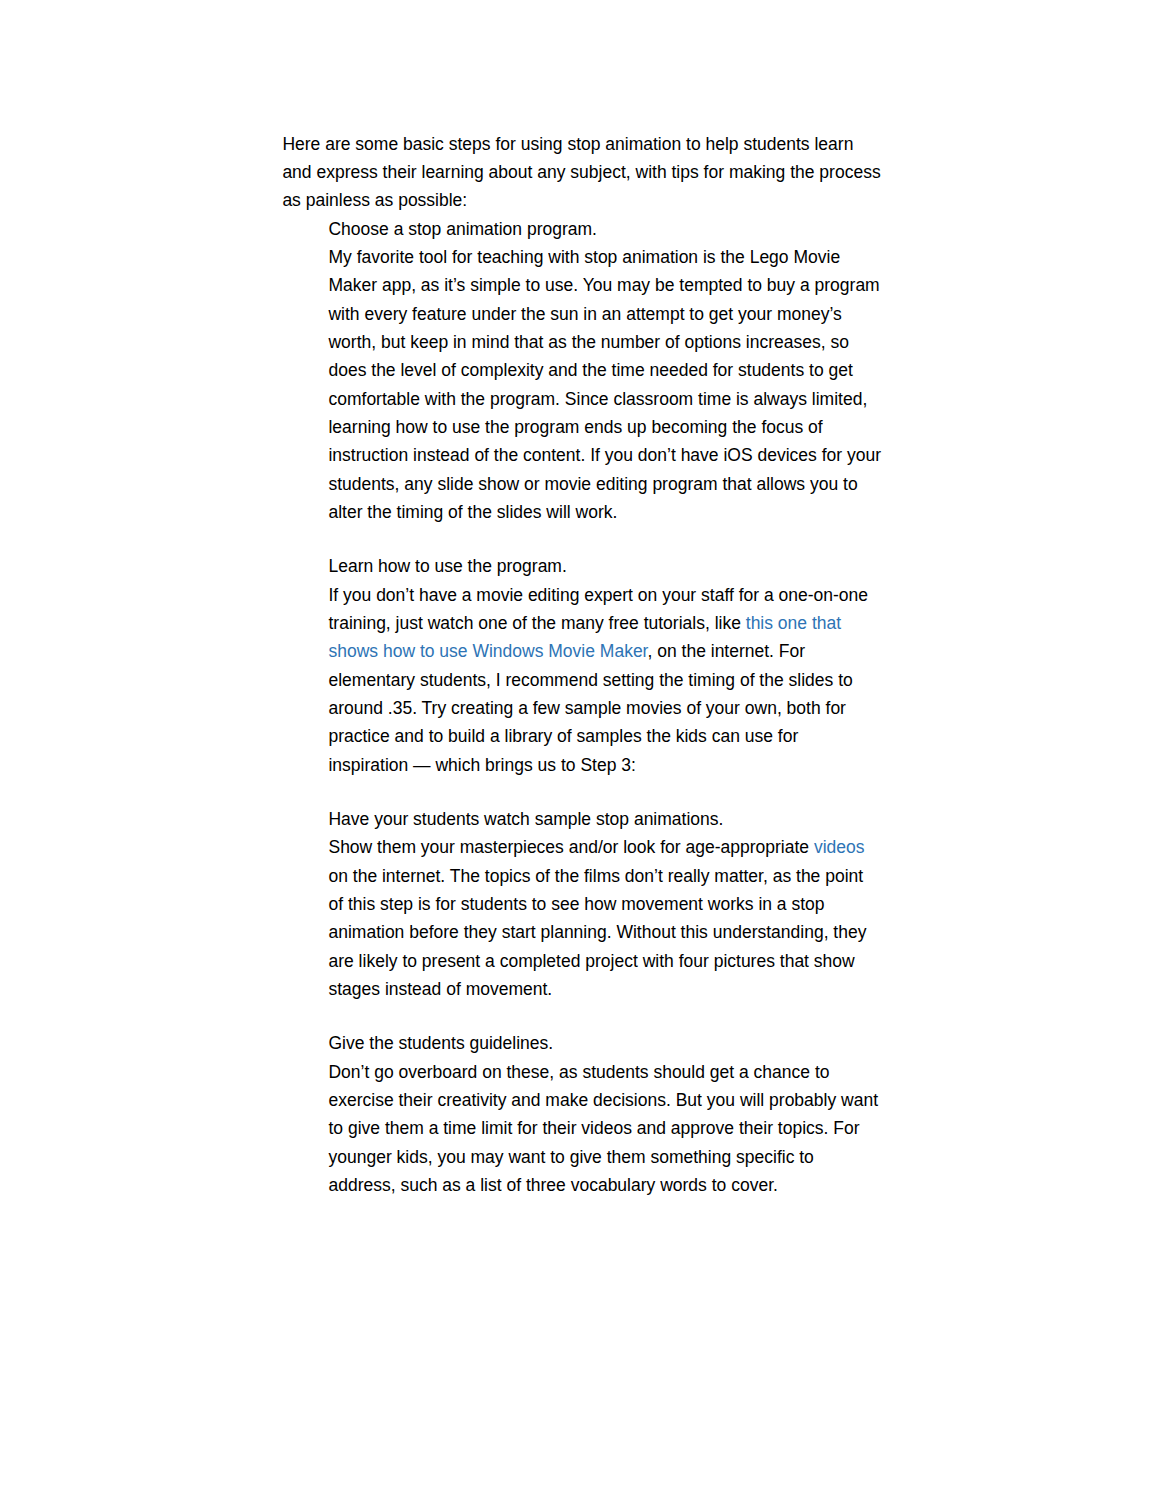Here are some basic steps for using stop animation to help students learn and express their learning about any subject, with tips for making the process as painless as possible:
Choose a stop animation program.
My favorite tool for teaching with stop animation is the Lego Movie Maker app, as it’s simple to use. You may be tempted to buy a program with every feature under the sun in an attempt to get your money’s worth, but keep in mind that as the number of options increases, so does the level of complexity and the time needed for students to get comfortable with the program. Since classroom time is always limited, learning how to use the program ends up becoming the focus of instruction instead of the content. If you don’t have iOS devices for your students, any slide show or movie editing program that allows you to alter the timing of the slides will work.
Learn how to use the program.
If you don’t have a movie editing expert on your staff for a one-on-one training, just watch one of the many free tutorials, like this one that shows how to use Windows Movie Maker, on the internet. For elementary students, I recommend setting the timing of the slides to around .35. Try creating a few sample movies of your own, both for practice and to build a library of samples the kids can use for inspiration — which brings us to Step 3:
Have your students watch sample stop animations.
Show them your masterpieces and/or look for age-appropriate videos on the internet. The topics of the films don’t really matter, as the point of this step is for students to see how movement works in a stop animation before they start planning. Without this understanding, they are likely to present a completed project with four pictures that show stages instead of movement.
Give the students guidelines.
Don’t go overboard on these, as students should get a chance to exercise their creativity and make decisions. But you will probably want to give them a time limit for their videos and approve their topics. For younger kids, you may want to give them something specific to address, such as a list of three vocabulary words to cover.